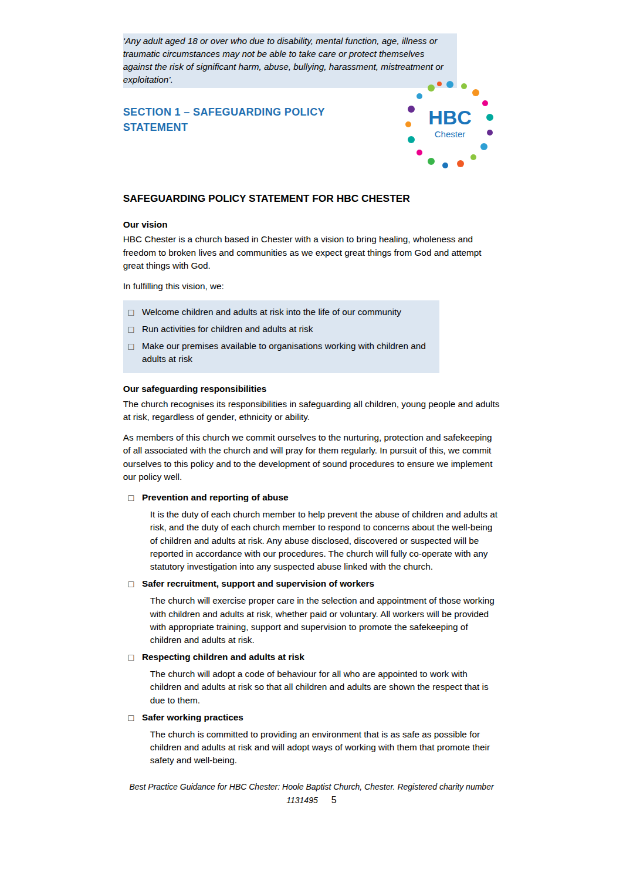‘Any adult aged 18 or over who due to disability, mental function, age, illness or traumatic circumstances may not be able to take care or protect themselves against the risk of significant harm, abuse, bullying, harassment, mistreatment or exploitation’.
HBC Chester
SECTION 1 – SAFEGUARDING POLICY STATEMENT
SAFEGUARDING POLICY STATEMENT FOR HBC CHESTER
Our vision
HBC Chester is a church based in Chester with a vision to bring healing, wholeness and freedom to broken lives and communities as we expect great things from God and attempt great things with God.
In fulfilling this vision, we:
Welcome children and adults at risk into the life of our community
Run activities for children and adults at risk
Make our premises available to organisations working with children and adults at risk
Our safeguarding responsibilities
The church recognises its responsibilities in safeguarding all children, young people and adults at risk, regardless of gender, ethnicity or ability.
As members of this church we commit ourselves to the nurturing, protection and safekeeping of all associated with the church and will pray for them regularly. In pursuit of this, we commit ourselves to this policy and to the development of sound procedures to ensure we implement our policy well.
Prevention and reporting of abuse
It is the duty of each church member to help prevent the abuse of children and adults at risk, and the duty of each church member to respond to concerns about the well-being of children and adults at risk. Any abuse disclosed, discovered or suspected will be reported in accordance with our procedures. The church will fully co-operate with any statutory investigation into any suspected abuse linked with the church.
Safer recruitment, support and supervision of workers
The church will exercise proper care in the selection and appointment of those working with children and adults at risk, whether paid or voluntary. All workers will be provided with appropriate training, support and supervision to promote the safekeeping of children and adults at risk.
Respecting children and adults at risk
The church will adopt a code of behaviour for all who are appointed to work with children and adults at risk so that all children and adults are shown the respect that is due to them.
Safer working practices
The church is committed to providing an environment that is as safe as possible for children and adults at risk and will adopt ways of working with them that promote their safety and well-being.
Best Practice Guidance for HBC Chester: Hoole Baptist Church, Chester. Registered charity number 1131495 5